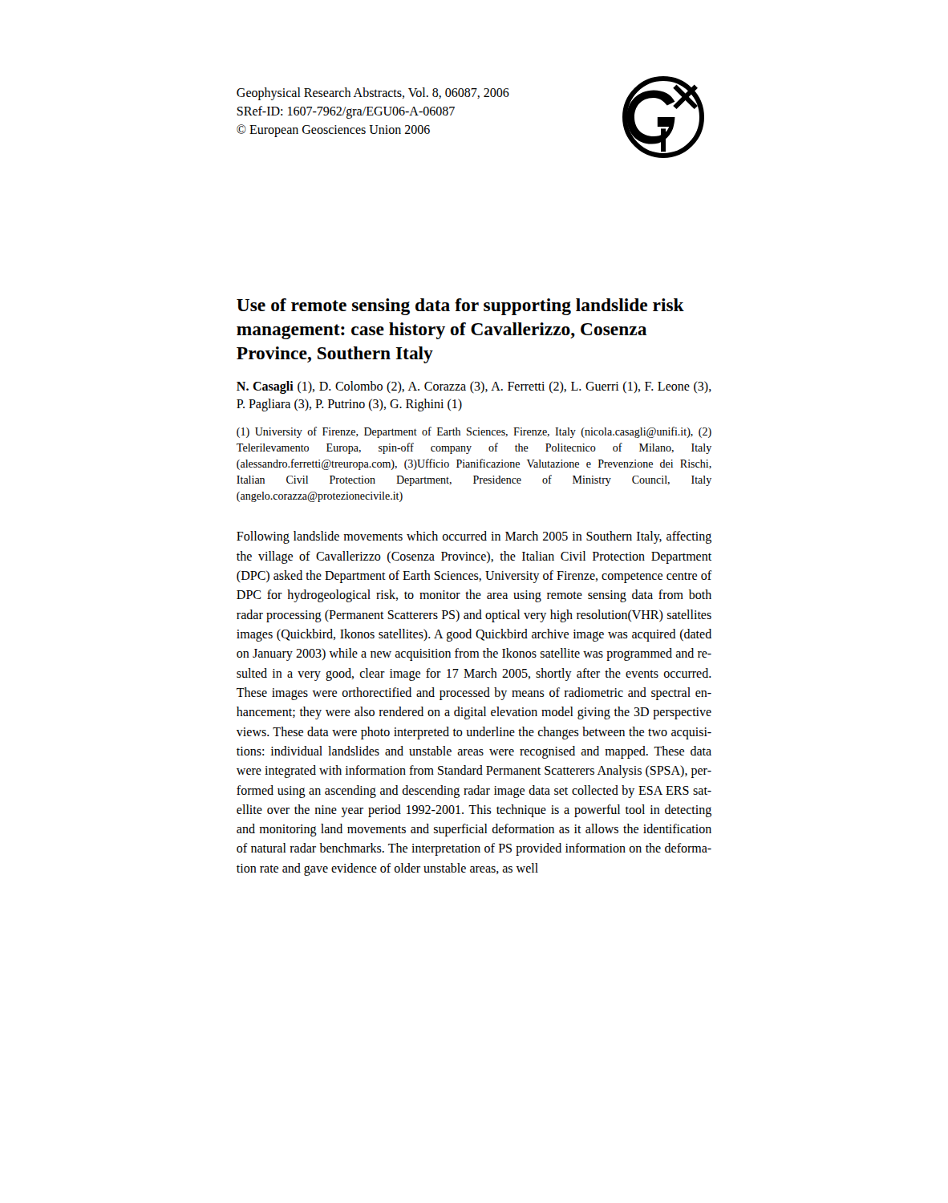Geophysical Research Abstracts, Vol. 8, 06087, 2006
SRef-ID: 1607-7962/gra/EGU06-A-06087
© European Geosciences Union 2006
Use of remote sensing data for supporting landslide risk management: case history of Cavallerizzo, Cosenza Province, Southern Italy
N. Casagli (1), D. Colombo (2), A. Corazza (3), A. Ferretti (2), L. Guerri (1), F. Leone (3), P. Pagliara (3), P. Putrino (3), G. Righini (1)
(1) University of Firenze, Department of Earth Sciences, Firenze, Italy (nicola.casagli@unifi.it), (2) Telerilevamento Europa, spin-off company of the Politecnico of Milano, Italy (alessandro.ferretti@treuropa.com), (3)Ufficio Pianificazione Valutazione e Prevenzione dei Rischi, Italian Civil Protection Department, Presidence of Ministry Council, Italy (angelo.corazza@protezionecivile.it)
Following landslide movements which occurred in March 2005 in Southern Italy, affecting the village of Cavallerizzo (Cosenza Province), the Italian Civil Protection Department (DPC) asked the Department of Earth Sciences, University of Firenze, competence centre of DPC for hydrogeological risk, to monitor the area using remote sensing data from both radar processing (Permanent Scatterers PS) and optical very high resolution(VHR) satellites images (Quickbird, Ikonos satellites). A good Quickbird archive image was acquired (dated on January 2003) while a new acquisition from the Ikonos satellite was programmed and resulted in a very good, clear image for 17 March 2005, shortly after the events occurred. These images were orthorectified and processed by means of radiometric and spectral enhancement; they were also rendered on a digital elevation model giving the 3D perspective views. These data were photo interpreted to underline the changes between the two acquisitions: individual landslides and unstable areas were recognised and mapped. These data were integrated with information from Standard Permanent Scatterers Analysis (SPSA), performed using an ascending and descending radar image data set collected by ESA ERS satellite over the nine year period 1992-2001. This technique is a powerful tool in detecting and monitoring land movements and superficial deformation as it allows the identification of natural radar benchmarks. The interpretation of PS provided information on the deformation rate and gave evidence of older unstable areas, as well